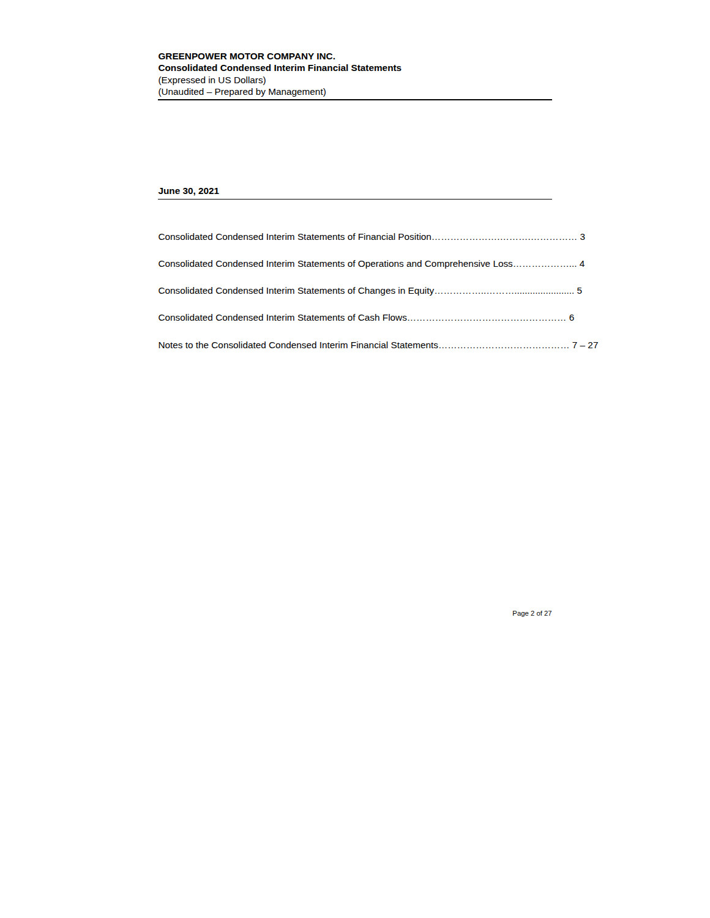GREENPOWER MOTOR COMPANY INC.
Consolidated Condensed Interim Financial Statements
(Expressed in US Dollars)
(Unaudited – Prepared by Management)
June 30, 2021
Consolidated Condensed Interim Statements of Financial Position………………….……….…………… 3
Consolidated Condensed Interim Statements of Operations and Comprehensive Loss………………... 4
Consolidated Condensed Interim Statements of Changes in Equity……………..………....................... 5
Consolidated Condensed Interim Statements of Cash Flows…………………………………………… 6
Notes to the Consolidated Condensed Interim Financial Statements…………………………………… 7 – 27
Page 2 of 27